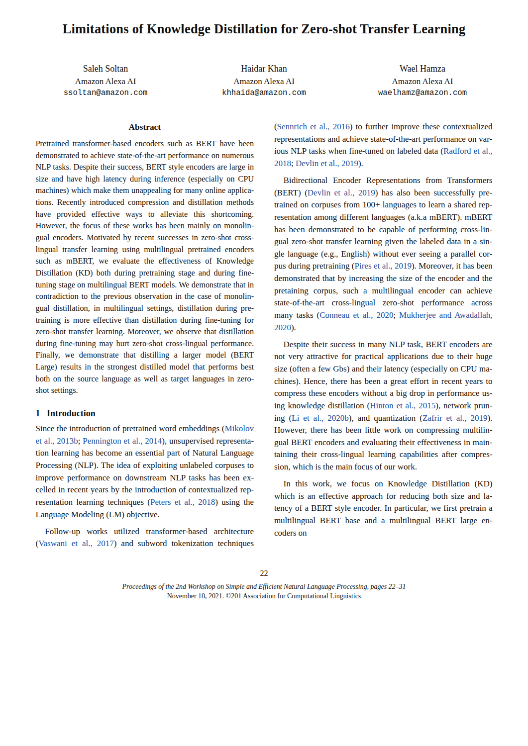Limitations of Knowledge Distillation for Zero-shot Transfer Learning
Saleh Soltan
Amazon Alexa AI
ssoltan@amazon.com
Haidar Khan
Amazon Alexa AI
khhaida@amazon.com
Wael Hamza
Amazon Alexa AI
waelhamz@amazon.com
Abstract
Pretrained transformer-based encoders such as BERT have been demonstrated to achieve state-of-the-art performance on numerous NLP tasks. Despite their success, BERT style encoders are large in size and have high latency during inference (especially on CPU machines) which make them unappealing for many online applications. Recently introduced compression and distillation methods have provided effective ways to alleviate this shortcoming. However, the focus of these works has been mainly on monolingual encoders. Motivated by recent successes in zero-shot cross-lingual transfer learning using multilingual pretrained encoders such as mBERT, we evaluate the effectiveness of Knowledge Distillation (KD) both during pretraining stage and during fine-tuning stage on multilingual BERT models. We demonstrate that in contradiction to the previous observation in the case of monolingual distillation, in multilingual settings, distillation during pretraining is more effective than distillation during fine-tuning for zero-shot transfer learning. Moreover, we observe that distillation during fine-tuning may hurt zero-shot cross-lingual performance. Finally, we demonstrate that distilling a larger model (BERT Large) results in the strongest distilled model that performs best both on the source language as well as target languages in zero-shot settings.
1 Introduction
Since the introduction of pretrained word embeddings (Mikolov et al., 2013b; Pennington et al., 2014), unsupervised representation learning has become an essential part of Natural Language Processing (NLP). The idea of exploiting unlabeled corpuses to improve performance on downstream NLP tasks has been excelled in recent years by the introduction of contextualized representation learning techniques (Peters et al., 2018) using the Language Modeling (LM) objective.
Follow-up works utilized transformer-based architecture (Vaswani et al., 2017) and subword tokenization techniques (Sennrich et al., 2016) to further improve these contextualized representations and achieve state-of-the-art performance on various NLP tasks when fine-tuned on labeled data (Radford et al., 2018; Devlin et al., 2019).
Bidirectional Encoder Representations from Transformers (BERT) (Devlin et al., 2019) has also been successfully pretrained on corpuses from 100+ languages to learn a shared representation among different languages (a.k.a mBERT). mBERT has been demonstrated to be capable of performing cross-lingual zero-shot transfer learning given the labeled data in a single language (e.g., English) without ever seeing a parallel corpus during pretraining (Pires et al., 2019). Moreover, it has been demonstrated that by increasing the size of the encoder and the pretaining corpus, such a multilingual encoder can achieve state-of-the-art cross-lingual zero-shot performance across many tasks (Conneau et al., 2020; Mukherjee and Awadallah, 2020).
Despite their success in many NLP task, BERT encoders are not very attractive for practical applications due to their huge size (often a few Gbs) and their latency (especially on CPU machines). Hence, there has been a great effort in recent years to compress these encoders without a big drop in performance using knowledge distillation (Hinton et al., 2015), network pruning (Li et al., 2020b), and quantization (Zafrir et al., 2019). However, there has been little work on compressing multilingual BERT encoders and evaluating their effectiveness in maintaining their cross-lingual learning capabilities after compression, which is the main focus of our work.
In this work, we focus on Knowledge Distillation (KD) which is an effective approach for reducing both size and latency of a BERT style encoder. In particular, we first pretrain a multilingual BERT base and a multilingual BERT large encoders on
22
Proceedings of the 2nd Workshop on Simple and Efficient Natural Language Processing, pages 22–31
November 10, 2021. ©201 Association for Computational Linguistics